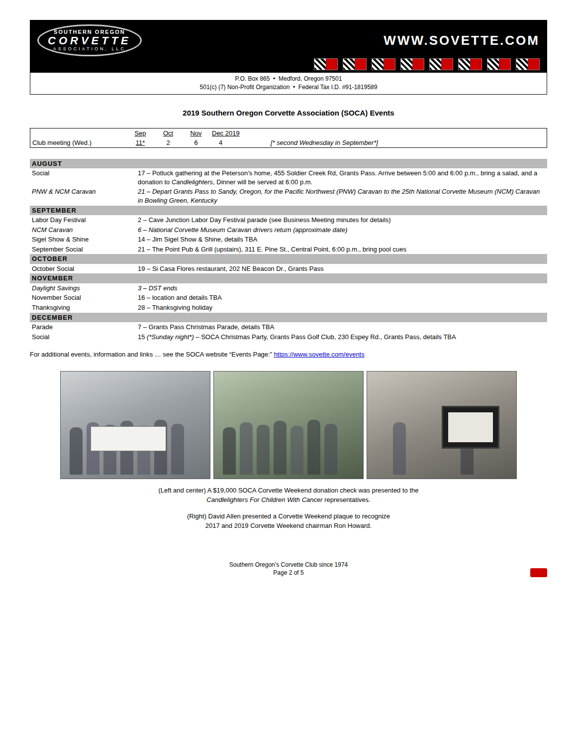SOUTHERN OREGON
CORVETTE
ASSOCIATION, LLC
WWW.SOVETTE.COM
P.O. Box 865 • Medford, Oregon 97501
501(c) (7) Non-Profit Organization • Federal Tax I.D. #91-1819589
2019 Southern Oregon Corvette Association (SOCA) Events
| | Sep | Oct | Nov | Dec 2019 | |
| Club meeting (Wed.) | 11* | 2 | 6 | 4 | [* second Wednesday in September*] |
| AUGUST |
| Social | 17 – Potluck gathering at the Peterson’s home, 455 Soldier Creek Rd, Grants Pass. Arrive between 5:00 and 6:00 p.m., bring a salad, and a donation to Candlelighters , Dinner will be served at 6:00 p.m. |
| PNW & NCM Caravan | 21 – Depart Grants Pass to Sandy, Oregon, for the Pacific Northwest (PNW) Caravan to the 25th National Corvette Museum (NCM) Caravan in Bowling Green, Kentucky |
| SEPTEMBER |
| Labor Day Festival | 2 – Cave Junction Labor Day Festival parade (see Business Meeting minutes for details) |
| NCM Caravan | 6 – National Corvette Museum Caravan drivers return (approximate date) |
| Sigel Show & Shine | 14 – Jim Sigel Show & Shine, details TBA |
| September Social | 21 – The Point Pub & Grill (upstairs), 311 E. Pine St., Central Point, 6:00 p.m., bring pool cues |
| OCTOBER |
| October Social | 19 – Si Casa Flores restaurant, 202 NE Beacon Dr., Grants Pass |
| NOVEMBER |
| Daylight Savings | 3 – DST ends |
| November Social | 16 – location and details TBA |
| Thanksgiving | 28 – Thanksgiving holiday |
| DECEMBER |
| Parade | 7 – Grants Pass Christmas Parade, details TBA |
| Social | 15 (*Sunday night*) – SOCA Christmas Party, Grants Pass Golf Club, 230 Espey Rd., Grants Pass, details TBA |
For additional events, information and links … see the SOCA website “Events Page:” https://www.sovette.com/events
(Left and center) A $19,000 SOCA Corvette Weekend donation check was presented to the
Candlelighters For Children With Cancer representatives.
(Right) David Allen presented a Corvette Weekend plaque to recognize
2017 and 2019 Corvette Weekend chairman Ron Howard.
Southern Oregon’s Corvette Club since 1974
Page 2 of 5